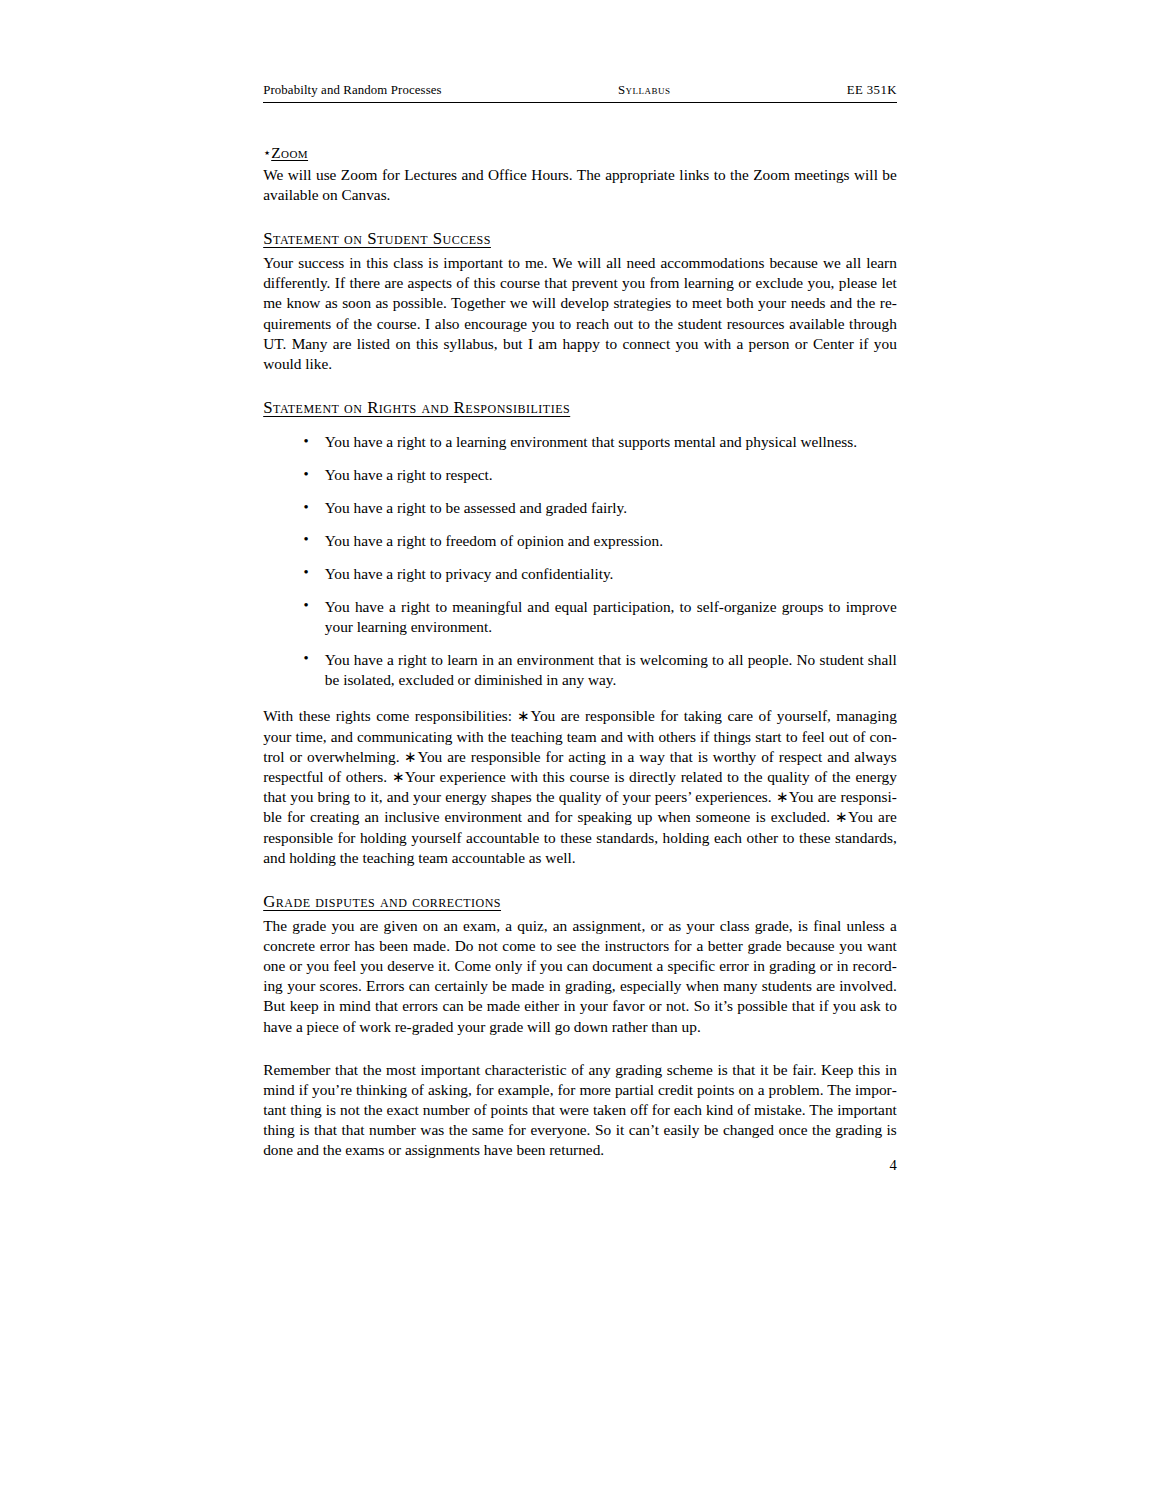Probabilty and Random Processes
Syllabus
EE 351K
⋆Zoom
We will use Zoom for Lectures and Office Hours. The appropriate links to the Zoom meetings will be available on Canvas.
Statement on Student Success
Your success in this class is important to me. We will all need accommodations because we all learn differently. If there are aspects of this course that prevent you from learning or exclude you, please let me know as soon as possible. Together we will develop strategies to meet both your needs and the requirements of the course. I also encourage you to reach out to the student resources available through UT. Many are listed on this syllabus, but I am happy to connect you with a person or Center if you would like.
Statement on Rights and Responsibilities
You have a right to a learning environment that supports mental and physical wellness.
You have a right to respect.
You have a right to be assessed and graded fairly.
You have a right to freedom of opinion and expression.
You have a right to privacy and confidentiality.
You have a right to meaningful and equal participation, to self-organize groups to improve your learning environment.
You have a right to learn in an environment that is welcoming to all people. No student shall be isolated, excluded or diminished in any way.
With these rights come responsibilities: ∗You are responsible for taking care of yourself, managing your time, and communicating with the teaching team and with others if things start to feel out of control or overwhelming. ∗You are responsible for acting in a way that is worthy of respect and always respectful of others. ∗Your experience with this course is directly related to the quality of the energy that you bring to it, and your energy shapes the quality of your peers’ experiences. ∗You are responsible for creating an inclusive environment and for speaking up when someone is excluded. ∗You are responsible for holding yourself accountable to these standards, holding each other to these standards, and holding the teaching team accountable as well.
Grade disputes and corrections
The grade you are given on an exam, a quiz, an assignment, or as your class grade, is final unless a concrete error has been made. Do not come to see the instructors for a better grade because you want one or you feel you deserve it. Come only if you can document a specific error in grading or in recording your scores. Errors can certainly be made in grading, especially when many students are involved. But keep in mind that errors can be made either in your favor or not. So it’s possible that if you ask to have a piece of work re-graded your grade will go down rather than up.
Remember that the most important characteristic of any grading scheme is that it be fair. Keep this in mind if you’re thinking of asking, for example, for more partial credit points on a problem. The important thing is not the exact number of points that were taken off for each kind of mistake. The important thing is that that number was the same for everyone. So it can’t easily be changed once the grading is done and the exams or assignments have been returned.
4